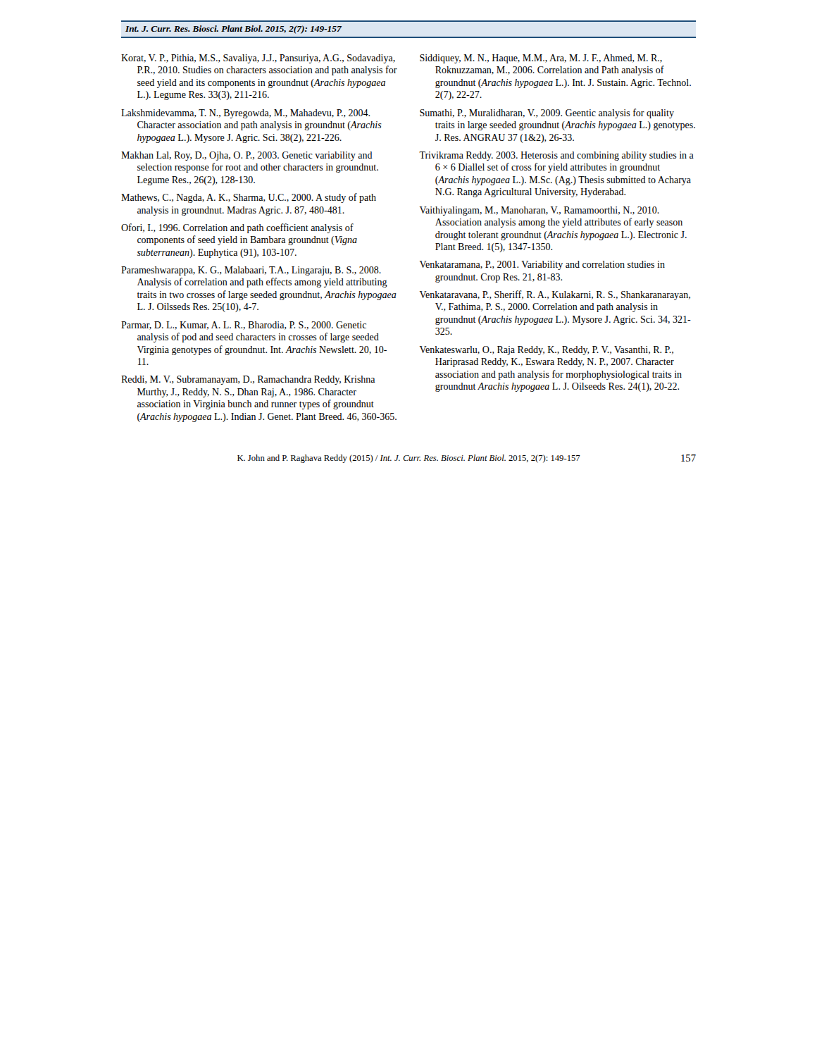Int. J. Curr. Res. Biosci. Plant Biol. 2015, 2(7): 149-157
Korat, V. P., Pithia, M.S., Savaliya, J.J., Pansuriya, A.G., Sodavadiya, P.R., 2010. Studies on characters association and path analysis for seed yield and its components in groundnut (Arachis hypogaea L.). Legume Res. 33(3), 211-216.
Lakshmidevamma, T. N., Byregowda, M., Mahadevu, P., 2004. Character association and path analysis in groundnut (Arachis hypogaea L.). Mysore J. Agric. Sci. 38(2), 221-226.
Makhan Lal, Roy, D., Ojha, O. P., 2003. Genetic variability and selection response for root and other characters in groundnut. Legume Res., 26(2), 128-130.
Mathews, C., Nagda, A. K., Sharma, U.C., 2000. A study of path analysis in groundnut. Madras Agric. J. 87, 480-481.
Ofori, I., 1996. Correlation and path coefficient analysis of components of seed yield in Bambara groundnut (Vigna subterranean). Euphytica (91), 103-107.
Parameshwarappa, K. G., Malabaari, T.A., Lingaraju, B. S., 2008. Analysis of correlation and path effects among yield attributing traits in two crosses of large seeded groundnut, Arachis hypogaea L. J. Oilsseds Res. 25(10), 4-7.
Parmar, D. L., Kumar, A. L. R., Bharodia, P. S., 2000. Genetic analysis of pod and seed characters in crosses of large seeded Virginia genotypes of groundnut. Int. Arachis Newslett. 20, 10-11.
Reddi, M. V., Subramanayam, D., Ramachandra Reddy, Krishna Murthy, J., Reddy, N. S., Dhan Raj, A., 1986. Character association in Virginia bunch and runner types of groundnut (Arachis hypogaea L.). Indian J. Genet. Plant Breed. 46, 360-365.
Siddiquey, M. N., Haque, M.M., Ara, M. J. F., Ahmed, M. R., Roknuzzaman, M., 2006. Correlation and Path analysis of groundnut (Arachis hypogaea L.). Int. J. Sustain. Agric. Technol. 2(7), 22-27.
Sumathi, P., Muralidharan, V., 2009. Geentic analysis for quality traits in large seeded groundnut (Arachis hypogaea L.) genotypes. J. Res. ANGRAU 37 (1&2), 26-33.
Trivikrama Reddy. 2003. Heterosis and combining ability studies in a 6 × 6 Diallel set of cross for yield attributes in groundnut (Arachis hypogaea L.). M.Sc. (Ag.) Thesis submitted to Acharya N.G. Ranga Agricultural University, Hyderabad.
Vaithiyalingam, M., Manoharan, V., Ramamoorthi, N., 2010. Association analysis among the yield attributes of early season drought tolerant groundnut (Arachis hypogaea L.). Electronic J. Plant Breed. 1(5), 1347-1350.
Venkataramana, P., 2001. Variability and correlation studies in groundnut. Crop Res. 21, 81-83.
Venkataravana, P., Sheriff, R. A., Kulakarni, R. S., Shankaranarayan, V., Fathima, P. S., 2000. Correlation and path analysis in groundnut (Arachis hypogaea L.). Mysore J. Agric. Sci. 34, 321-325.
Venkateswarlu, O., Raja Reddy, K., Reddy, P. V., Vasanthi, R. P., Hariprasad Reddy, K., Eswara Reddy, N. P., 2007. Character association and path analysis for morphophysiological traits in groundnut Arachis hypogaea L. J. Oilseeds Res. 24(1), 20-22.
K. John and P. Raghava Reddy (2015) / Int. J. Curr. Res. Biosci. Plant Biol. 2015, 2(7): 149-157 157